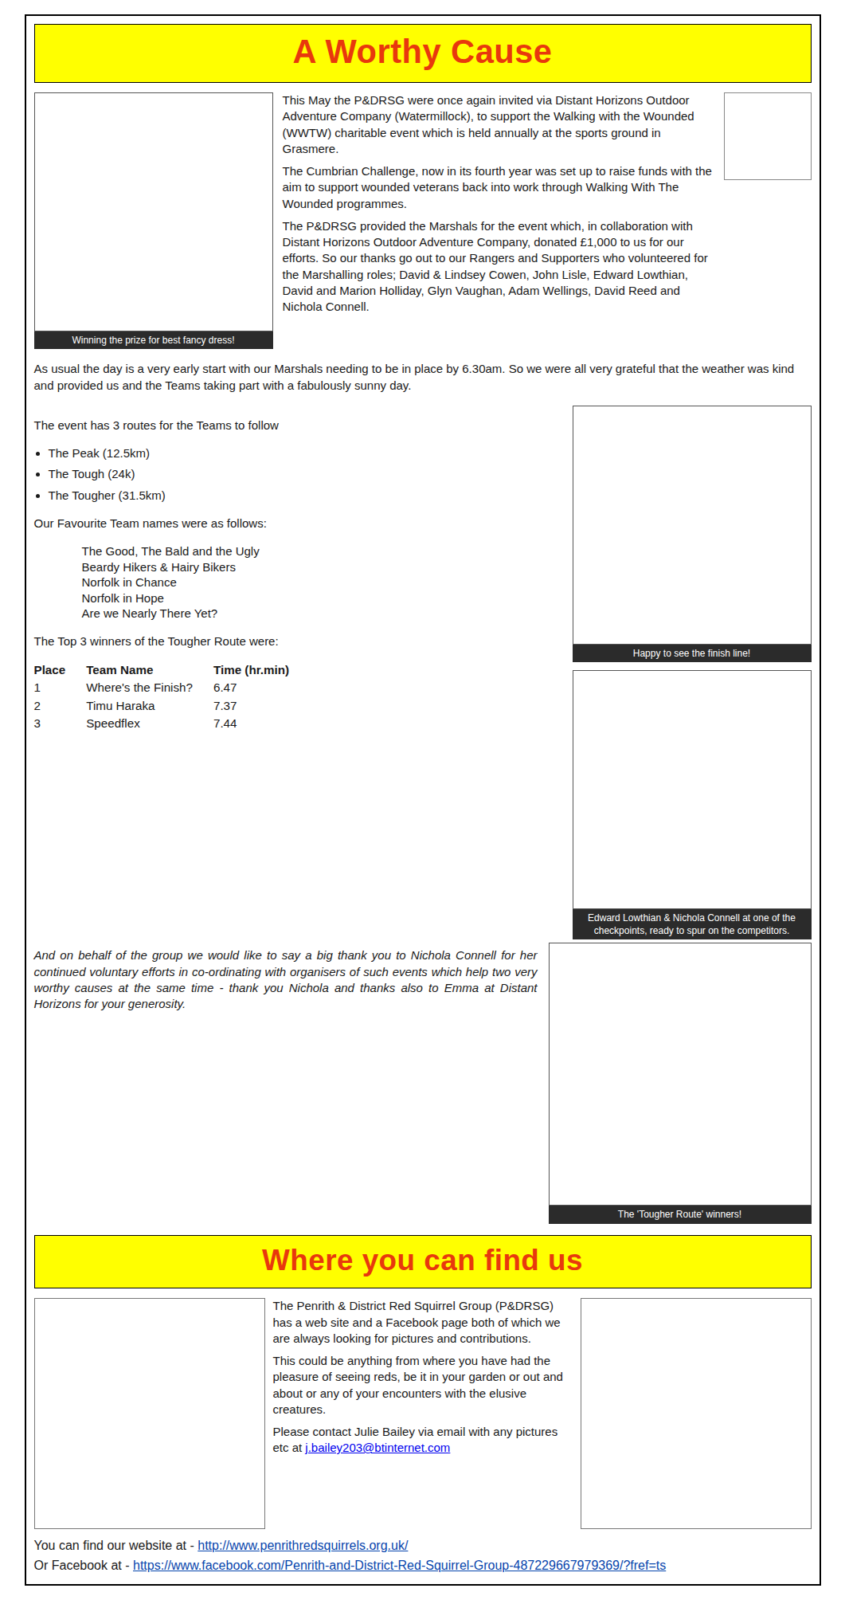A Worthy Cause
Winning the prize for best fancy dress!
This May the P&DRSG were once again invited via Distant Horizons Outdoor Adventure Company (Watermillock), to support the Walking with the Wounded (WWTW) charitable event which is held annually at the sports ground in Grasmere.
The Cumbrian Challenge, now in its fourth year was set up to raise funds with the aim to support wounded veterans back into work through Walking With The Wounded programmes.
The P&DRSG provided the Marshals for the event which, in collaboration with Distant Horizons Outdoor Adventure Company, donated £1,000 to us for our efforts. So our thanks go out to our Rangers and Supporters who volunteered for the Marshalling roles; David & Lindsey Cowen, John Lisle, Edward Lowthian, David and Marion Holliday, Glyn Vaughan, Adam Wellings, David Reed and Nichola Connell.
As usual the day is a very early start with our Marshals needing to be in place by 6.30am. So we were all very grateful that the weather was kind and provided us and the Teams taking part with a fabulously sunny day.
The event has 3 routes for the Teams to follow
The Peak (12.5km)
The Tough (24k)
The Tougher (31.5km)
Our Favourite Team names were as follows:
The Good, The Bald and the Ugly
Beardy Hikers & Hairy Bikers
Norfolk in Chance
Norfolk in Hope
Are we Nearly There Yet?
The Top 3 winners of the Tougher Route were:
| Place | Team Name | Time (hr.min) |
| --- | --- | --- |
| 1 | Where's the Finish? | 6.47 |
| 2 | Timu Haraka | 7.37 |
| 3 | Speedflex | 7.44 |
Happy to see the finish line!
Edward Lowthian & Nichola Connell at one of the checkpoints, ready to spur on the competitors.
And on behalf of the group we would like to say a big thank you to Nichola Connell for her continued voluntary efforts in co-ordinating with organisers of such events which help two very worthy causes at the same time - thank you Nichola and thanks also to Emma at Distant Horizons for your generosity.
The 'Tougher Route' winners!
Where you can find us
The Penrith & District Red Squirrel Group (P&DRSG) has a web site and a Facebook page both of which we are always looking for pictures and contributions.
This could be anything from where you have had the pleasure of seeing reds, be it in your garden or out and about or any of your encounters with the elusive creatures.
Please contact Julie Bailey via email with any pictures etc at j.bailey203@btinternet.com
You can find our website at - http://www.penrithredsquirrels.org.uk/
Or Facebook at - https://www.facebook.com/Penrith-and-District-Red-Squirrel-Group-487229667979369/?fref=ts